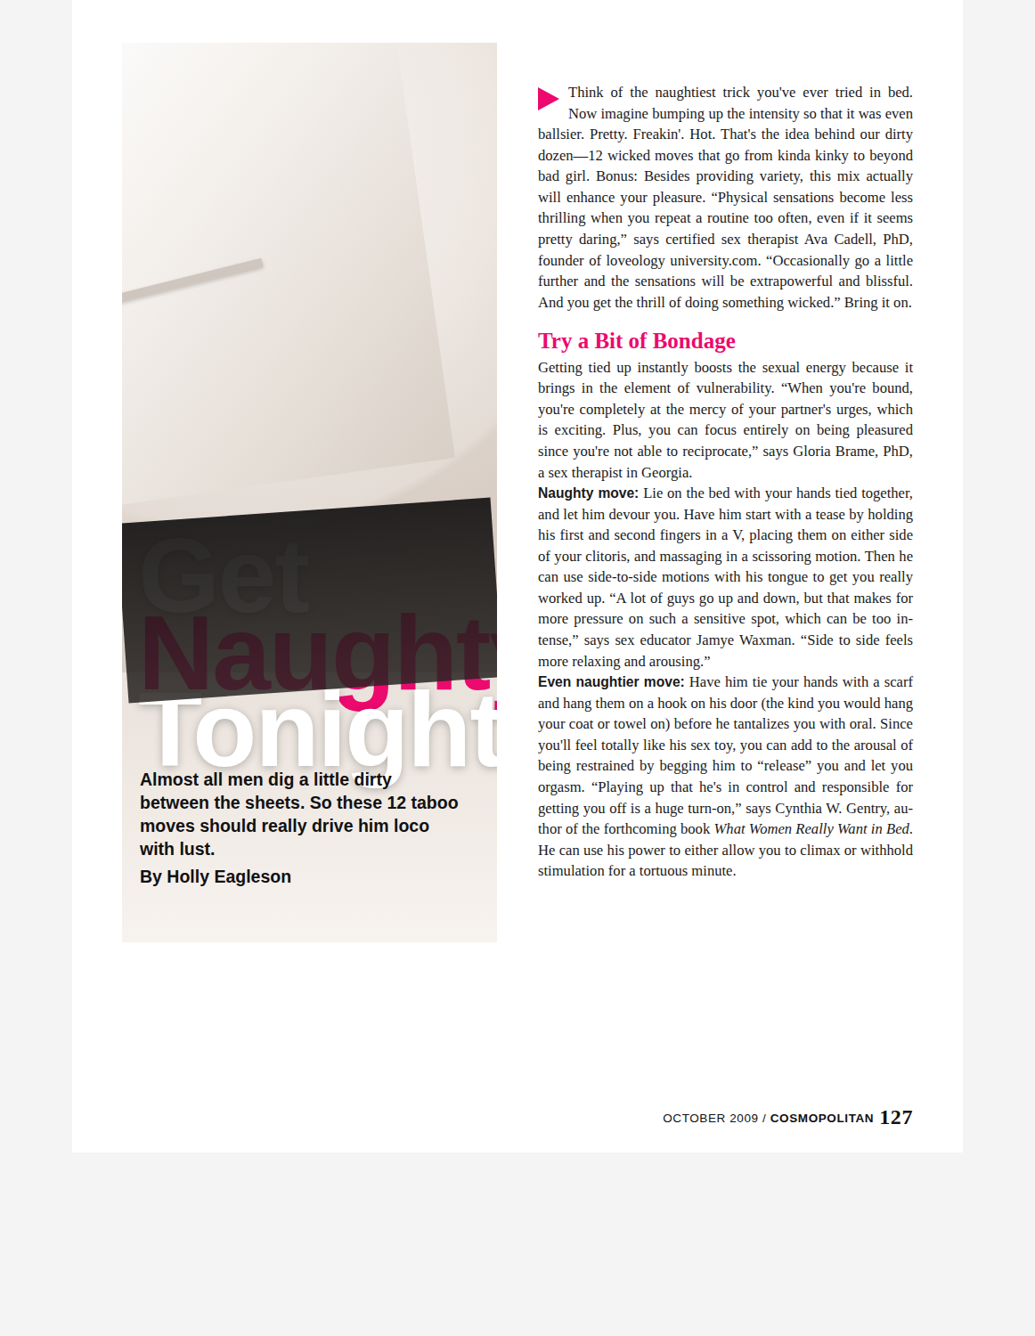Get Naughty Tonight
Almost all men dig a little dirty between the sheets. So these 12 taboo moves should really drive him loco with lust. By Holly Eagleson
Think of the naughtiest trick you've ever tried in bed. Now imagine bumping up the intensity so that it was even ballsier. Pretty. Freakin'. Hot. That's the idea behind our dirty dozen—12 wicked moves that go from kinda kinky to beyond bad girl. Bonus: Besides providing variety, this mix actually will enhance your pleasure. “Physical sensations become less thrilling when you repeat a routine too often, even if it seems pretty daring,” says certified sex therapist Ava Cadell, PhD, founder of loveology university.com. “Occasionally go a little further and the sensations will be extrapowerful and blissful. And you get the thrill of doing something wicked.” Bring it on.
Try a Bit of Bondage
Getting tied up instantly boosts the sexual energy because it brings in the element of vulnerability. “When you're bound, you're completely at the mercy of your partner's urges, which is exciting. Plus, you can focus entirely on being pleasured since you're not able to reciprocate,” says Gloria Brame, PhD, a sex therapist in Georgia.
Naughty move: Lie on the bed with your hands tied together, and let him devour you. Have him start with a tease by holding his first and second fingers in a V, placing them on either side of your clitoris, and massaging in a scissoring motion. Then he can use side-to-side motions with his tongue to get you really worked up. “A lot of guys go up and down, but that makes for more pressure on such a sensitive spot, which can be too intense,” says sex educator Jamye Waxman. “Side to side feels more relaxing and arousing.”
Even naughtier move: Have him tie your hands with a scarf and hang them on a hook on his door (the kind you would hang your coat or towel on) before he tantalizes you with oral. Since you'll feel totally like his sex toy, you can add to the arousal of being restrained by begging him to “release” you and let you orgasm. “Playing up that he's in control and responsible for getting you off is a huge turn-on,” says Cynthia W. Gentry, author of the forthcoming book What Women Really Want in Bed. He can use his power to either allow you to climax or withhold stimulation for a tortuous minute.
OCTOBER 2009 / COSMOPOLITAN 127